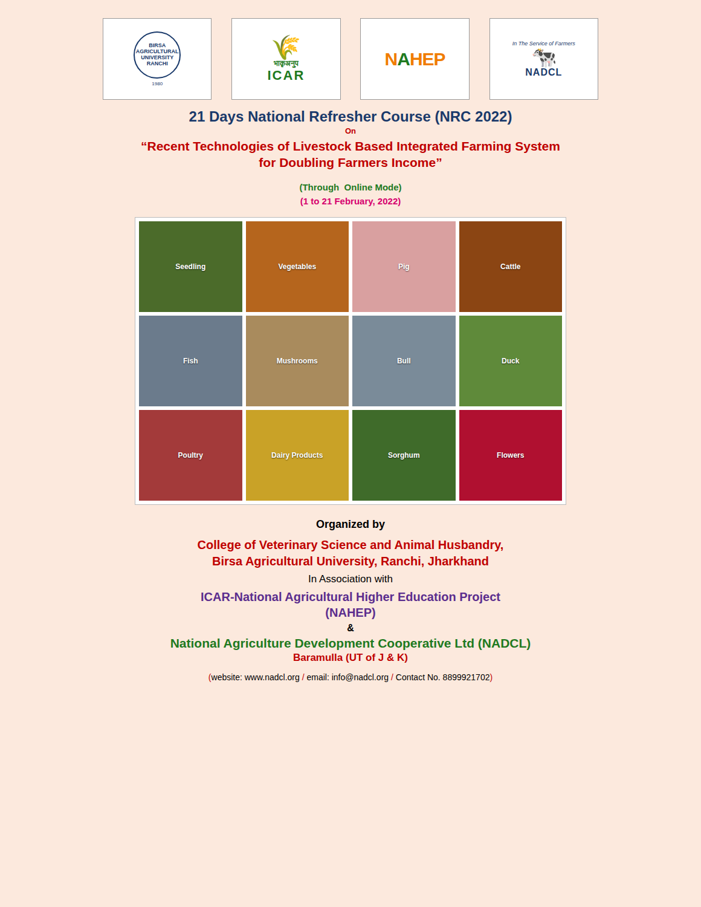BIRSA
AGRICULTURAL
UNIVERSITY
RANCHI
1980
🌾
भाकृअनुप
ICAR
NAHEP
In The Service of Farmers
🐄
NADCL
21 Days National Refresher Course (NRC 2022)
On
“Recent Technologies of Livestock Based Integrated Farming System
for Doubling Farmers Income”
(Through Online Mode)
(1 to 21 February, 2022)
Seedling
Vegetables
Pig
Cattle
Fish
Mushrooms
Bull
Duck
Poultry
Dairy Products
Sorghum
Flowers
Organized by
College of Veterinary Science and Animal Husbandry,
Birsa Agricultural University, Ranchi, Jharkhand
In Association with
ICAR-National Agricultural Higher Education Project
(NAHEP)
&
National Agriculture Development Cooperative Ltd (NADCL)
Baramulla (UT of J & K)
(website: www.nadcl.org / email: info@nadcl.org / Contact No. 8899921702)